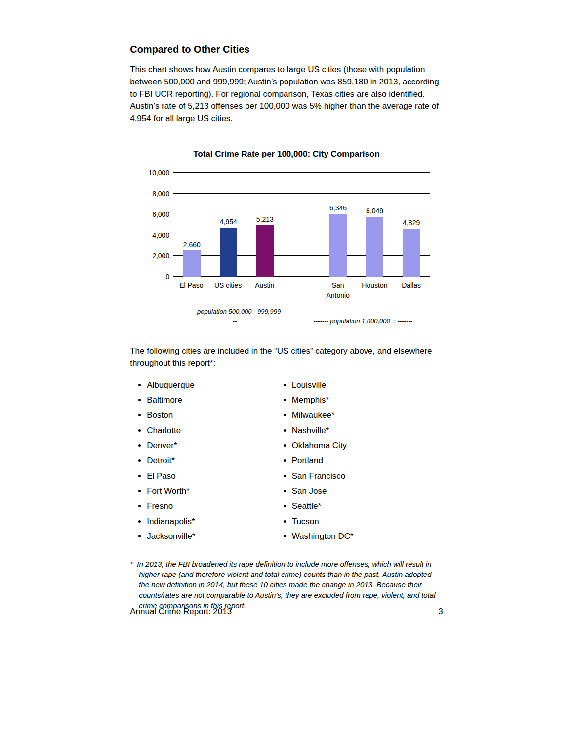Compared to Other Cities
This chart shows how Austin compares to large US cities (those with population between 500,000 and 999,999; Austin’s population was 859,180 in 2013, according to FBI UCR reporting). For regional comparison, Texas cities are also identified. Austin’s rate of 5,213 offenses per 100,000 was 5% higher than the average rate of 4,954 for all large US cities.
Total Crime Rate per 100,000: City Comparison
10,000
8,000
6,000
4,000
2,000
0
2,660
4,954
5,213
6,346
6,049
4,829
El Paso
US cities
Austin
San Antonio
Houston
Dallas
---------- population 500,000 - 999,999 --------
------- population 1,000,000 + -------
The following cities are included in the “US cities” category above, and elsewhere throughout this report*:
Albuquerque
Baltimore
Boston
Charlotte
Denver*
Detroit*
El Paso
Fort Worth*
Fresno
Indianapolis*
Jacksonville*
Louisville
Memphis*
Milwaukee*
Nashville*
Oklahoma City
Portland
San Francisco
San Jose
Seattle*
Tucson
Washington DC*
* In 2013, the FBI broadened its rape definition to include more offenses, which will result in higher rape (and therefore violent and total crime) counts than in the past. Austin adopted the new definition in 2014, but these 10 cities made the change in 2013. Because their counts/rates are not comparable to Austin’s, they are excluded from rape, violent, and total crime comparisons in this report.
Annual Crime Report: 2013 3